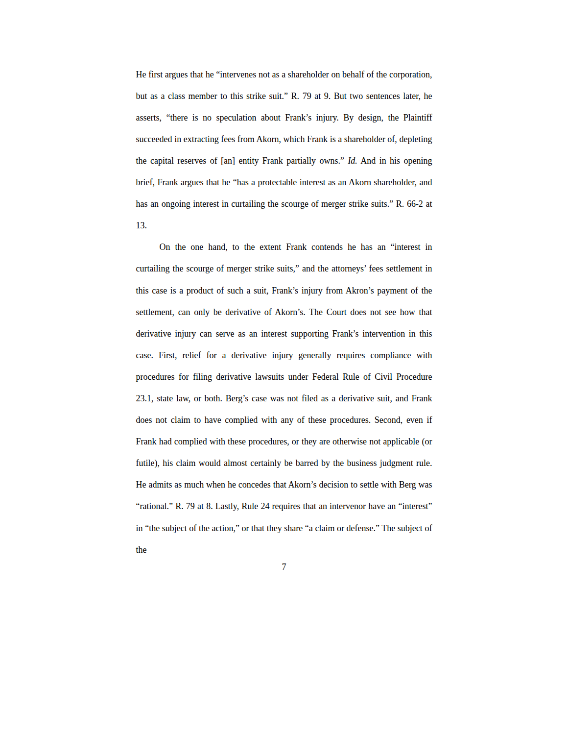He first argues that he “intervenes not as a shareholder on behalf of the corporation, but as a class member to this strike suit.” R. 79 at 9. But two sentences later, he asserts, “there is no speculation about Frank’s injury. By design, the Plaintiff succeeded in extracting fees from Akorn, which Frank is a shareholder of, depleting the capital reserves of [an] entity Frank partially owns.” Id. And in his opening brief, Frank argues that he “has a protectable interest as an Akorn shareholder, and has an ongoing interest in curtailing the scourge of merger strike suits.” R. 66-2 at 13.
On the one hand, to the extent Frank contends he has an “interest in curtailing the scourge of merger strike suits,” and the attorneys’ fees settlement in this case is a product of such a suit, Frank’s injury from Akron’s payment of the settlement, can only be derivative of Akorn’s. The Court does not see how that derivative injury can serve as an interest supporting Frank’s intervention in this case. First, relief for a derivative injury generally requires compliance with procedures for filing derivative lawsuits under Federal Rule of Civil Procedure 23.1, state law, or both. Berg’s case was not filed as a derivative suit, and Frank does not claim to have complied with any of these procedures. Second, even if Frank had complied with these procedures, or they are otherwise not applicable (or futile), his claim would almost certainly be barred by the business judgment rule. He admits as much when he concedes that Akorn’s decision to settle with Berg was “rational.” R. 79 at 8. Lastly, Rule 24 requires that an intervenor have an “interest” in “the subject of the action,” or that they share “a claim or defense.” The subject of the
7